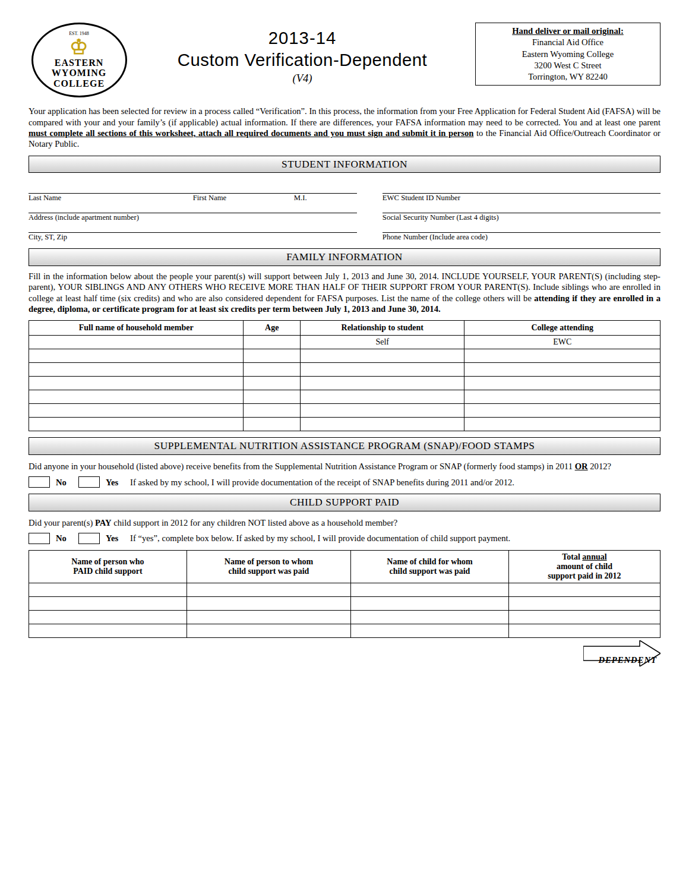EST. 1948
♔
EASTERN WYOMING
COLLEGE
2013-14
Custom Verification-Dependent
(V4)
Hand deliver or mail original:
Financial Aid Office
Eastern Wyoming College
3200 West C Street
Torrington, WY 82240
Your application has been selected for review in a process called “Verification”. In this process, the information from your Free Application for Federal Student Aid (FAFSA) will be compared with your and your family’s (if applicable) actual information. If there are differences, your FAFSA information may need to be corrected. You and at least one parent must complete all sections of this worksheet, attach all required documents and you must sign and submit it in person to the Financial Aid Office/Outreach Coordinator or Notary Public.
STUDENT INFORMATION
| Last Name | First Name | M.I. | | EWC Student ID Number |
| Address (include apartment number) | | Social Security Number (Last 4 digits) |
| City, ST, Zip | | Phone Number (Include area code) |
FAMILY INFORMATION
Fill in the information below about the people your parent(s) will support between July 1, 2013 and June 30, 2014. INCLUDE YOURSELF, YOUR PARENT(S) (including step-parent), YOUR SIBLINGS AND ANY OTHERS WHO RECEIVE MORE THAN HALF OF THEIR SUPPORT FROM YOUR PARENT(S). Include siblings who are enrolled in college at least half time (six credits) and who are also considered dependent for FAFSA purposes. List the name of the college others will be attending if they are enrolled in a degree, diploma, or certificate program for at least six credits per term between July 1, 2013 and June 30, 2014.
| Full name of household member | Age | Relationship to student | College attending |
| --- | --- | --- | --- |
| | | Self | EWC |
SUPPLEMENTAL NUTRITION ASSISTANCE PROGRAM (SNAP)/FOOD STAMPS
Did anyone in your household (listed above) receive benefits from the Supplemental Nutrition Assistance Program or SNAP (formerly food stamps) in 2011 OR 2012?
No Yes If asked by my school, I will provide documentation of the receipt of SNAP benefits during 2011 and/or 2012.
CHILD SUPPORT PAID
Did your parent(s) PAY child support in 2012 for any children NOT listed above as a household member?
No Yes If “yes”, complete box below. If asked by my school, I will provide documentation of child support payment.
| Name of person who PAID child support | Name of person to whom child support was paid | Name of child for whom child support was paid | Total annual amount of child support paid in 2012 |
| --- | --- | --- | --- |
DEPENDENT